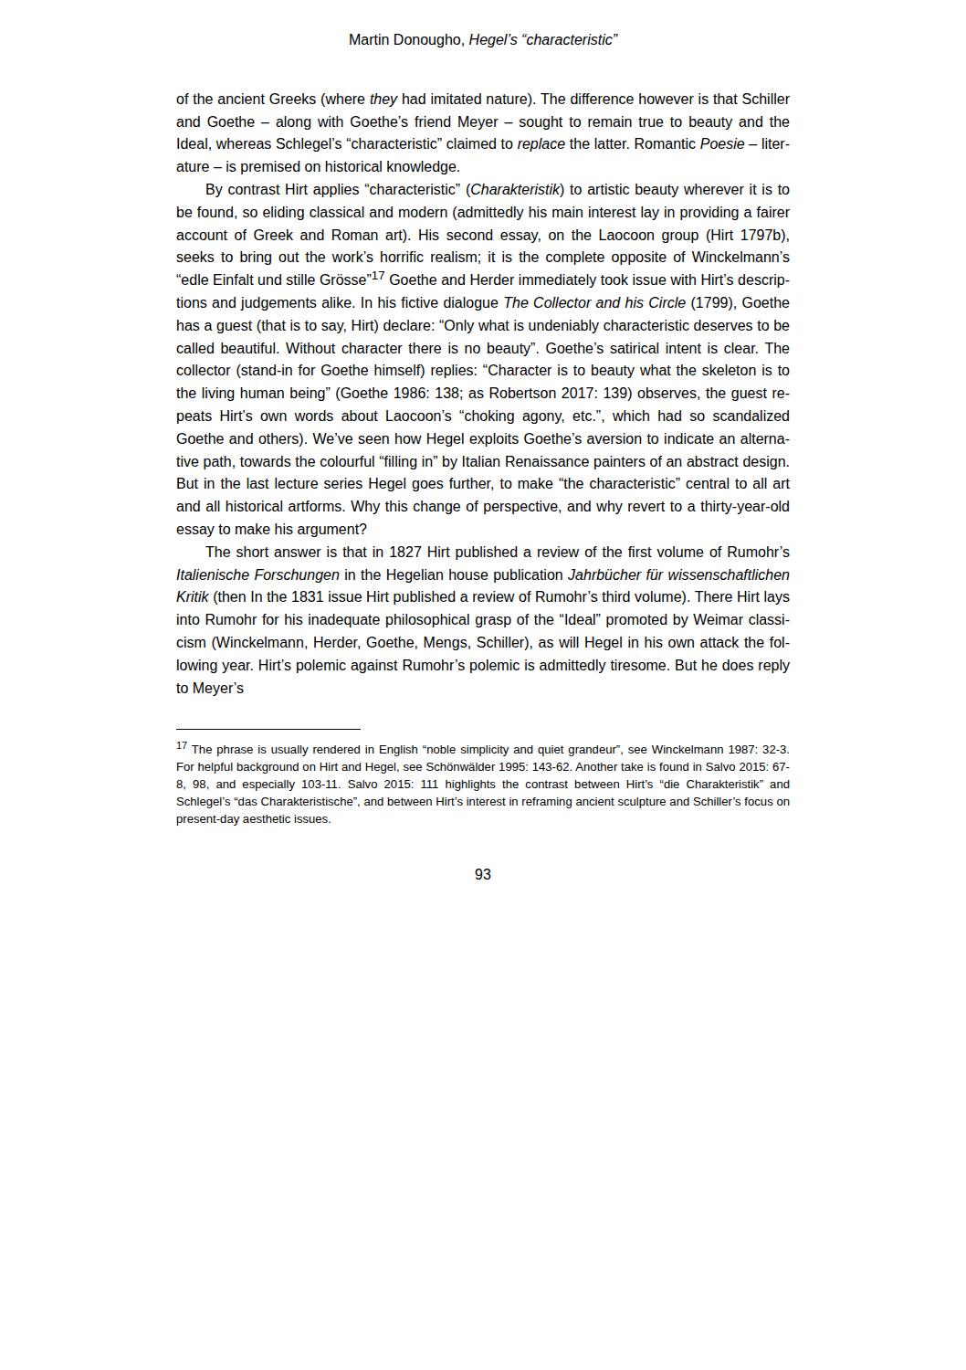Martin Donougho, Hegel’s “characteristic”
of the ancient Greeks (where they had imitated nature). The difference however is that Schiller and Goethe – along with Goethe’s friend Meyer – sought to remain true to beauty and the Ideal, whereas Schlegel’s “characteristic” claimed to replace the latter. Romantic Poesie – literature – is premised on historical knowledge.
By contrast Hirt applies “characteristic” (Charakteristik) to artistic beauty wherever it is to be found, so eliding classical and modern (admittedly his main interest lay in providing a fairer account of Greek and Roman art). His second essay, on the Laocoon group (Hirt 1797b), seeks to bring out the work’s horrific realism; it is the complete opposite of Winckelmann’s “edle Einfalt und stille Grösse”17 Goethe and Herder immediately took issue with Hirt’s descriptions and judgements alike. In his fictive dialogue The Collector and his Circle (1799), Goethe has a guest (that is to say, Hirt) declare: “Only what is undeniably characteristic deserves to be called beautiful. Without character there is no beauty”. Goethe’s satirical intent is clear. The collector (stand-in for Goethe himself) replies: “Character is to beauty what the skeleton is to the living human being” (Goethe 1986: 138; as Robertson 2017: 139) observes, the guest repeats Hirt’s own words about Laocoon’s “choking agony, etc.”, which had so scandalized Goethe and others). We’ve seen how Hegel exploits Goethe’s aversion to indicate an alternative path, towards the colourful “filling in” by Italian Renaissance painters of an abstract design. But in the last lecture series Hegel goes further, to make “the characteristic” central to all art and all historical artforms. Why this change of perspective, and why revert to a thirty-year-old essay to make his argument?
The short answer is that in 1827 Hirt published a review of the first volume of Rumohr’s Italienische Forschungen in the Hegelian house publication Jahrbücher für wissenschaftlichen Kritik (then In the 1831 issue Hirt published a review of Rumohr’s third volume). There Hirt lays into Rumohr for his inadequate philosophical grasp of the “Ideal” promoted by Weimar classicism (Winckelmann, Herder, Goethe, Mengs, Schiller), as will Hegel in his own attack the following year. Hirt’s polemic against Rumohr’s polemic is admittedly tiresome. But he does reply to Meyer’s
17 The phrase is usually rendered in English “noble simplicity and quiet grandeur”, see Winckelmann 1987: 32-3. For helpful background on Hirt and Hegel, see Schönwälder 1995: 143-62. Another take is found in Salvo 2015: 67-8, 98, and especially 103-11. Salvo 2015: 111 highlights the contrast between Hirt’s “die Charakteristik” and Schlegel’s “das Charakteristische”, and between Hirt’s interest in reframing ancient sculpture and Schiller’s focus on present-day aesthetic issues.
93